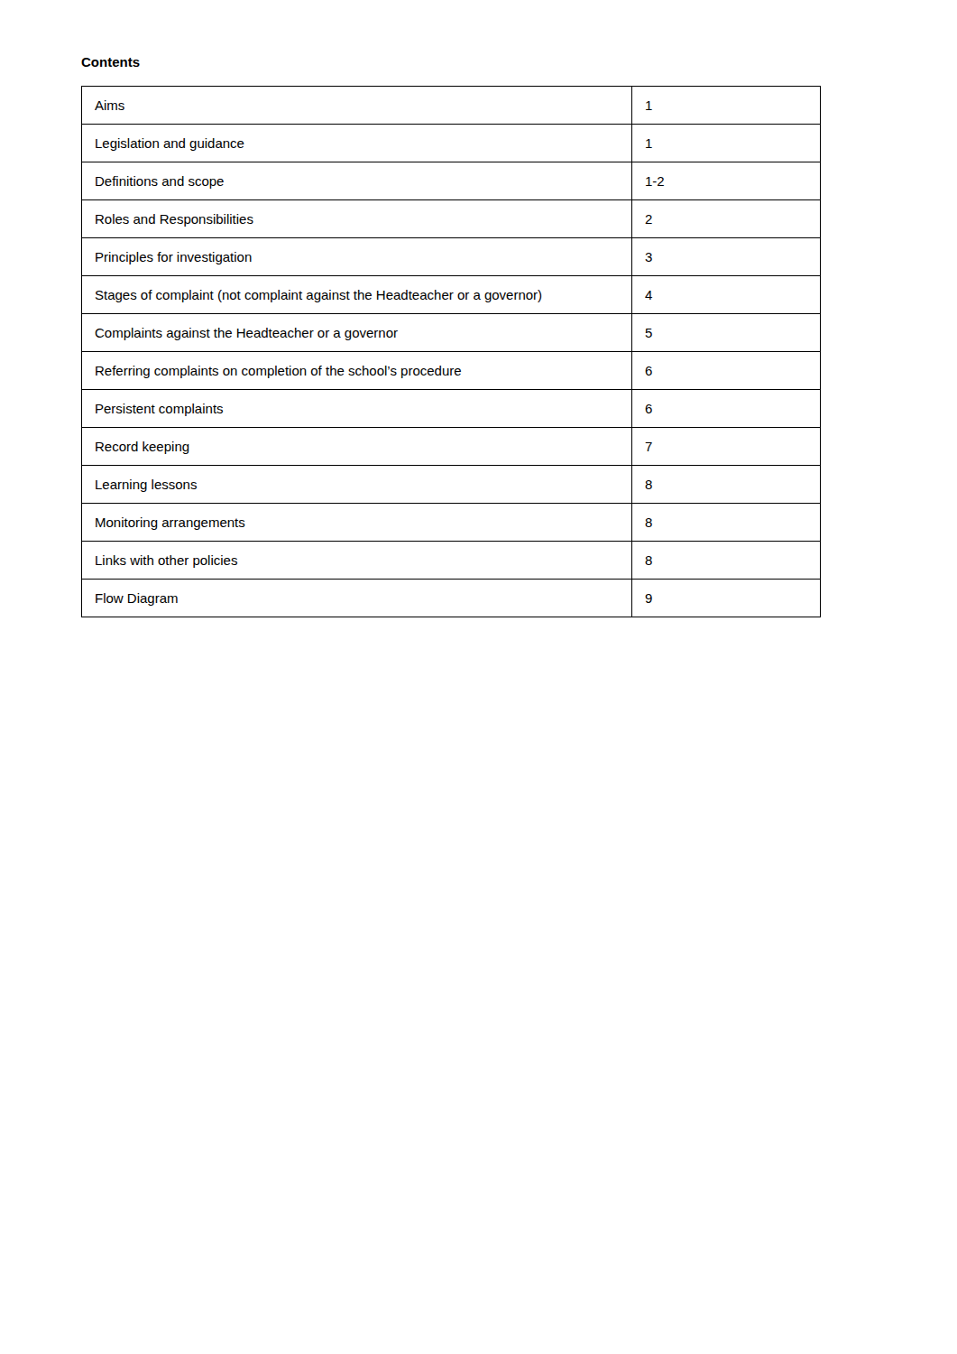Contents
| Aims | 1 |
| Legislation and guidance | 1 |
| Definitions and scope | 1-2 |
| Roles and Responsibilities | 2 |
| Principles for investigation | 3 |
| Stages of complaint (not complaint against the Headteacher or a governor) | 4 |
| Complaints against the Headteacher or a governor | 5 |
| Referring complaints on completion of the school’s procedure | 6 |
| Persistent complaints | 6 |
| Record keeping | 7 |
| Learning lessons | 8 |
| Monitoring arrangements | 8 |
| Links with other policies | 8 |
| Flow Diagram | 9 |